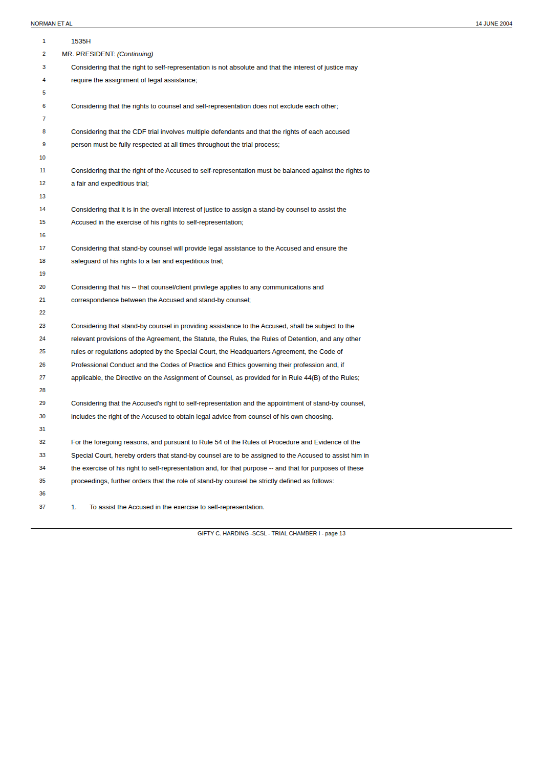NORMAN ET AL 14 JUNE 2004
| 1 | 1535H |
| 2 | MR. PRESIDENT: (Continuing) |
| 3 | Considering that the right to self-representation is not absolute and that the interest of justice may |
| 4 | require the assignment of legal assistance; |
| 5 | |
| 6 | Considering that the rights to counsel and self-representation does not exclude each other; |
| 7 | |
| 8 | Considering that the CDF trial involves multiple defendants and that the rights of each accused |
| 9 | person must be fully respected at all times throughout the trial process; |
| 10 | |
| 11 | Considering that the right of the Accused to self-representation must be balanced against the rights to |
| 12 | a fair and expeditious trial; |
| 13 | |
| 14 | Considering that it is in the overall interest of justice to assign a stand-by counsel to assist the |
| 15 | Accused in the exercise of his rights to self-representation; |
| 16 | |
| 17 | Considering that stand-by counsel will provide legal assistance to the Accused and ensure the |
| 18 | safeguard of his rights to a fair and expeditious trial; |
| 19 | |
| 20 | Considering that his -- that counsel/client privilege applies to any communications and |
| 21 | correspondence between the Accused and stand-by counsel; |
| 22 | |
| 23 | Considering that stand-by counsel in providing assistance to the Accused, shall be subject to the |
| 24 | relevant provisions of the Agreement, the Statute, the Rules, the Rules of Detention, and any other |
| 25 | rules or regulations adopted by the Special Court, the Headquarters Agreement, the Code of |
| 26 | Professional Conduct and the Codes of Practice and Ethics governing their profession and, if |
| 27 | applicable, the Directive on the Assignment of Counsel, as provided for in Rule 44(B) of the Rules; |
| 28 | |
| 29 | Considering that the Accused's right to self-representation and the appointment of stand-by counsel, |
| 30 | includes the right of the Accused to obtain legal advice from counsel of his own choosing. |
| 31 | |
| 32 | For the foregoing reasons, and pursuant to Rule 54 of the Rules of Procedure and Evidence of the |
| 33 | Special Court, hereby orders that stand-by counsel are to be assigned to the Accused to assist him in |
| 34 | the exercise of his right to self-representation and, for that purpose -- and that for purposes of these |
| 35 | proceedings, further orders that the role of stand-by counsel be strictly defined as follows: |
| 36 | |
| 37 | 1. To assist the Accused in the exercise to self-representation. |
GIFTY C. HARDING -SCSL - TRIAL CHAMBER I - page 13